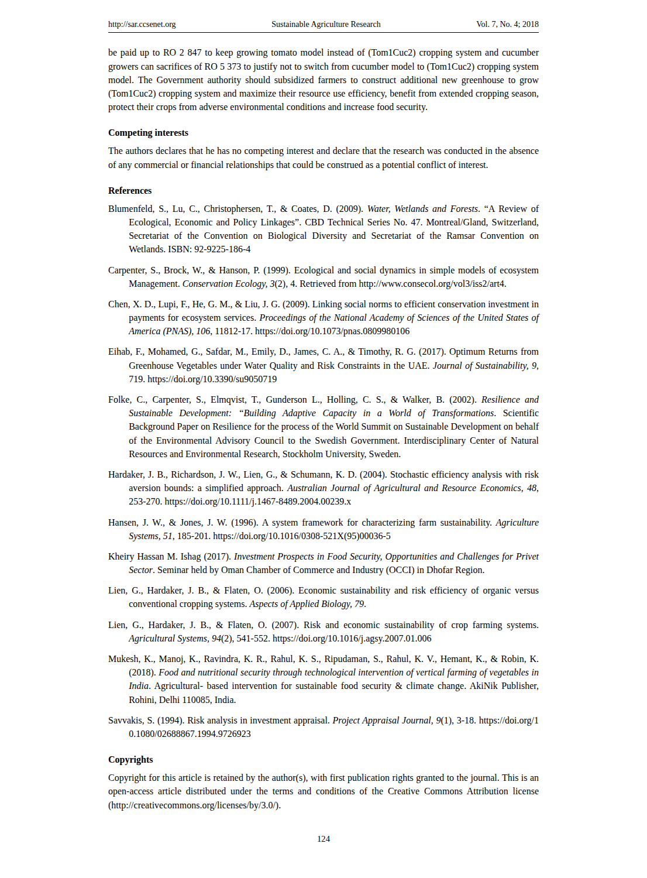http://sar.ccsenet.org Sustainable Agriculture Research Vol. 7, No. 4; 2018
be paid up to RO 2 847 to keep growing tomato model instead of (Tom1Cuc2) cropping system and cucumber growers can sacrifices of RO 5 373 to justify not to switch from cucumber model to (Tom1Cuc2) cropping system model. The Government authority should subsidized farmers to construct additional new greenhouse to grow (Tom1Cuc2) cropping system and maximize their resource use efficiency, benefit from extended cropping season, protect their crops from adverse environmental conditions and increase food security.
Competing interests
The authors declares that he has no competing interest and declare that the research was conducted in the absence of any commercial or financial relationships that could be construed as a potential conflict of interest.
References
Blumenfeld, S., Lu, C., Christophersen, T., & Coates, D. (2009). Water, Wetlands and Forests. “A Review of Ecological, Economic and Policy Linkages”. CBD Technical Series No. 47. Montreal/Gland, Switzerland, Secretariat of the Convention on Biological Diversity and Secretariat of the Ramsar Convention on Wetlands. ISBN: 92-9225-186-4
Carpenter, S., Brock, W., & Hanson, P. (1999). Ecological and social dynamics in simple models of ecosystem Management. Conservation Ecology, 3(2), 4. Retrieved from http://www.consecol.org/vol3/iss2/art4.
Chen, X. D., Lupi, F., He, G. M., & Liu, J. G. (2009). Linking social norms to efficient conservation investment in payments for ecosystem services. Proceedings of the National Academy of Sciences of the United States of America (PNAS), 106, 11812-17. https://doi.org/10.1073/pnas.0809980106
Eihab, F., Mohamed, G., Safdar, M., Emily, D., James, C. A., & Timothy, R. G. (2017). Optimum Returns from Greenhouse Vegetables under Water Quality and Risk Constraints in the UAE. Journal of Sustainability, 9, 719. https://doi.org/10.3390/su9050719
Folke, C., Carpenter, S., Elmqvist, T., Gunderson L., Holling, C. S., & Walker, B. (2002). Resilience and Sustainable Development: “Building Adaptive Capacity in a World of Transformations. Scientific Background Paper on Resilience for the process of the World Summit on Sustainable Development on behalf of the Environmental Advisory Council to the Swedish Government. Interdisciplinary Center of Natural Resources and Environmental Research, Stockholm University, Sweden.
Hardaker, J. B., Richardson, J. W., Lien, G., & Schumann, K. D. (2004). Stochastic efficiency analysis with risk aversion bounds: a simplified approach. Australian Journal of Agricultural and Resource Economics, 48, 253-270. https://doi.org/10.1111/j.1467-8489.2004.00239.x
Hansen, J. W., & Jones, J. W. (1996). A system framework for characterizing farm sustainability. Agriculture Systems, 51, 185-201. https://doi.org/10.1016/0308-521X(95)00036-5
Kheiry Hassan M. Ishag (2017). Investment Prospects in Food Security, Opportunities and Challenges for Privet Sector. Seminar held by Oman Chamber of Commerce and Industry (OCCI) in Dhofar Region.
Lien, G., Hardaker, J. B., & Flaten, O. (2006). Economic sustainability and risk efficiency of organic versus conventional cropping systems. Aspects of Applied Biology, 79.
Lien, G., Hardaker, J. B., & Flaten, O. (2007). Risk and economic sustainability of crop farming systems. Agricultural Systems, 94(2), 541-552. https://doi.org/10.1016/j.agsy.2007.01.006
Mukesh, K., Manoj, K., Ravindra, K. R., Rahul, K. S., Ripudaman, S., Rahul, K. V., Hemant, K., & Robin, K. (2018). Food and nutritional security through technological intervention of vertical farming of vegetables in India. Agricultural- based intervention for sustainable food security & climate change. AkiNik Publisher, Rohini, Delhi 110085, India.
Savvakis, S. (1994). Risk analysis in investment appraisal. Project Appraisal Journal, 9(1), 3-18. https://doi.org/10.1080/02688867.1994.9726923
Copyrights
Copyright for this article is retained by the author(s), with first publication rights granted to the journal. This is an open-access article distributed under the terms and conditions of the Creative Commons Attribution license (http://creativecommons.org/licenses/by/3.0/).
124